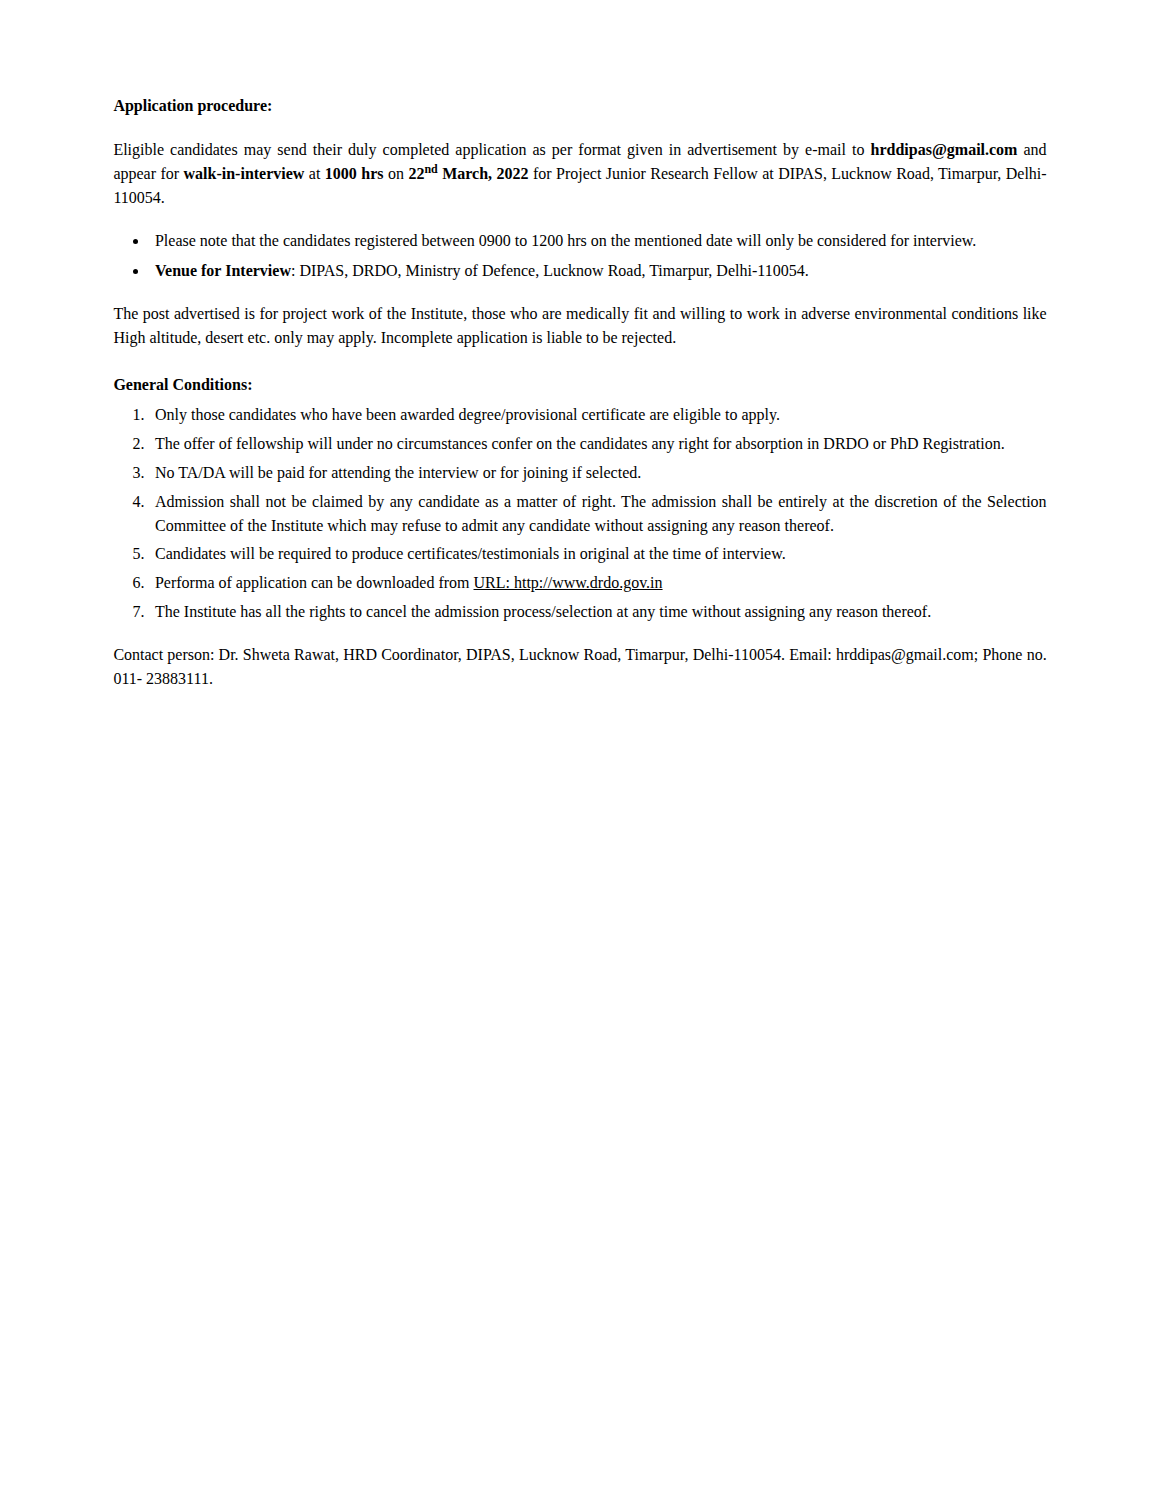Application procedure:
Eligible candidates may send their duly completed application as per format given in advertisement by e-mail to hrddipas@gmail.com and appear for walk-in-interview at 1000 hrs on 22nd March, 2022 for Project Junior Research Fellow at DIPAS, Lucknow Road, Timarpur, Delhi-110054.
Please note that the candidates registered between 0900 to 1200 hrs on the mentioned date will only be considered for interview.
Venue for Interview: DIPAS, DRDO, Ministry of Defence, Lucknow Road, Timarpur, Delhi-110054.
The post advertised is for project work of the Institute, those who are medically fit and willing to work in adverse environmental conditions like High altitude, desert etc. only may apply. Incomplete application is liable to be rejected.
General Conditions:
Only those candidates who have been awarded degree/provisional certificate are eligible to apply.
The offer of fellowship will under no circumstances confer on the candidates any right for absorption in DRDO or PhD Registration.
No TA/DA will be paid for attending the interview or for joining if selected.
Admission shall not be claimed by any candidate as a matter of right. The admission shall be entirely at the discretion of the Selection Committee of the Institute which may refuse to admit any candidate without assigning any reason thereof.
Candidates will be required to produce certificates/testimonials in original at the time of interview.
Performa of application can be downloaded from URL: http://www.drdo.gov.in
The Institute has all the rights to cancel the admission process/selection at any time without assigning any reason thereof.
Contact person: Dr. Shweta Rawat, HRD Coordinator, DIPAS, Lucknow Road, Timarpur, Delhi-110054. Email: hrddipas@gmail.com; Phone no. 011- 23883111.